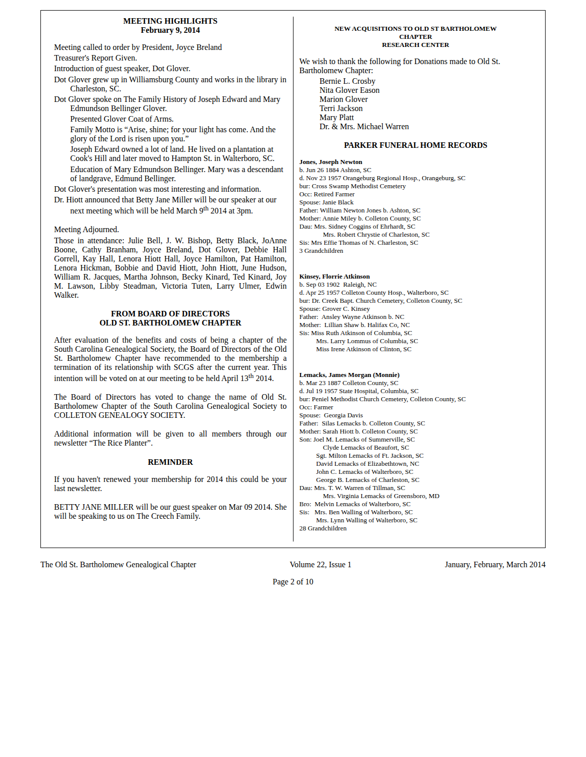MEETING HIGHLIGHTS
February 9, 2014
Meeting called to order by President, Joyce Breland
Treasurer's Report Given.
Introduction of guest speaker, Dot Glover.
Dot Glover grew up in Williamsburg County and works in the library in Charleston, SC.
Dot Glover spoke on The Family History of Joseph Edward and Mary Edmundson Bellinger Glover.
Presented Glover Coat of Arms.
Family Motto is “Arise, shine; for your light has come. And the glory of the Lord is risen upon you.”
Joseph Edward owned a lot of land. He lived on a plantation at Cook's Hill and later moved to Hampton St. in Walterboro, SC.
Education of Mary Edmundson Bellinger. Mary was a descendant of landgrave, Edmund Bellinger.
Dot Glover's presentation was most interesting and information.
Dr. Hiott announced that Betty Jane Miller will be our speaker at our next meeting which will be held March 9th 2014 at 3pm.
Meeting Adjourned.
Those in attendance: Julie Bell, J. W. Bishop, Betty Black, JoAnne Boone, Cathy Branham, Joyce Breland, Dot Glover, Debbie Hall Gorrell, Kay Hall, Lenora Hiott Hall, Joyce Hamilton, Pat Hamilton, Lenora Hickman, Bobbie and David Hiott, John Hiott, June Hudson, William R. Jacques, Martha Johnson, Becky Kinard, Ted Kinard, Joy M. Lawson, Libby Steadman, Victoria Tuten, Larry Ulmer, Edwin Walker.
FROM BOARD OF DIRECTORS
OLD ST. BARTHOLOMEW CHAPTER
After evaluation of the benefits and costs of being a chapter of the South Carolina Genealogical Society, the Board of Directors of the Old St. Bartholomew Chapter have recommended to the membership a termination of its relationship with SCGS after the current year. This intention will be voted on at our meeting to be held April 13th 2014.
The Board of Directors has voted to change the name of Old St. Bartholomew Chapter of the South Carolina Genealogical Society to COLLETON GENEALOGY SOCIETY.
Additional information will be given to all members through our newsletter “The Rice Planter”.
REMINDER
If you haven't renewed your membership for 2014 this could be your last newsletter.
BETTY JANE MILLER will be our guest speaker on Mar 09 2014. She will be speaking to us on The Creech Family.
NEW ACQUISITIONS TO OLD ST BARTHOLOMEW
CHAPTER
RESEARCH CENTER
We wish to thank the following for Donations made to Old St. Bartholomew Chapter:
Bernie L. Crosby
Nita Glover Eason
Marion Glover
Terri Jackson
Mary Platt
Dr. & Mrs. Michael Warren
PARKER FUNERAL HOME RECORDS
Jones, Joseph Newton
b. Jun 26 1884 Ashton, SC
d. Nov 23 1957 Orangeburg Regional Hosp., Orangeburg, SC
bur: Cross Swamp Methodist Cemetery
Occ: Retired Farmer
Spouse: Janie Black
Father: William Newton Jones b. Ashton, SC
Mother: Annie Miley b. Colleton County, SC
Dau: Mrs. Sidney Coggins of Ehrhardt, SC
Mrs. Robert Chrystie of Charleston, SC
Sis: Mrs Effie Thomas of N. Charleston, SC
3 Grandchildren
Kinsey, Florrie Atkinson
b. Sep 03 1902 Raleigh, NC
d. Apr 25 1957 Colleton County Hosp., Walterboro, SC
bur: Dr. Creek Bapt. Church Cemetery, Colleton County, SC
Spouse: Grover C. Kinsey
Father: Ansley Wayne Atkinson b. NC
Mother: Lillian Shaw b. Halifax Co, NC
Sis: Miss Ruth Atkinson of Columbia, SC
Mrs. Larry Lommus of Columbia, SC
Miss Irene Atkinson of Clinton, SC
Lemacks, James Morgan (Monnie)
b. Mar 23 1887 Colleton County, SC
d. Jul 19 1957 State Hospital, Columbia, SC
bur: Peniel Methodist Church Cemetery, Colleton County, SC
Occ: Farmer
Spouse: Georgia Davis
Father: Silas Lemacks b. Colleton County, SC
Mother: Sarah Hiott b. Colleton County, SC
Son: Joel M. Lemacks of Summerville, SC
Clyde Lemacks of Beaufort, SC
Sgt. Milton Lemacks of Ft. Jackson, SC
David Lemacks of Elizabethtown, NC
John C. Lemacks of Walterboro, SC
George B. Lemacks of Charleston, SC
Dau: Mrs. T. W. Warren of Tillman, SC
Mrs. Virginia Lemacks of Greensboro, MD
Bro: Melvin Lemacks of Walterboro, SC
Sis: Mrs. Ben Walling of Walterboro, SC
Mrs. Lynn Walling of Walterboro, SC
28 Grandchildren
The Old St. Bartholomew Genealogical Chapter Volume 22, Issue 1 January, February, March 2014
Page 2 of 10